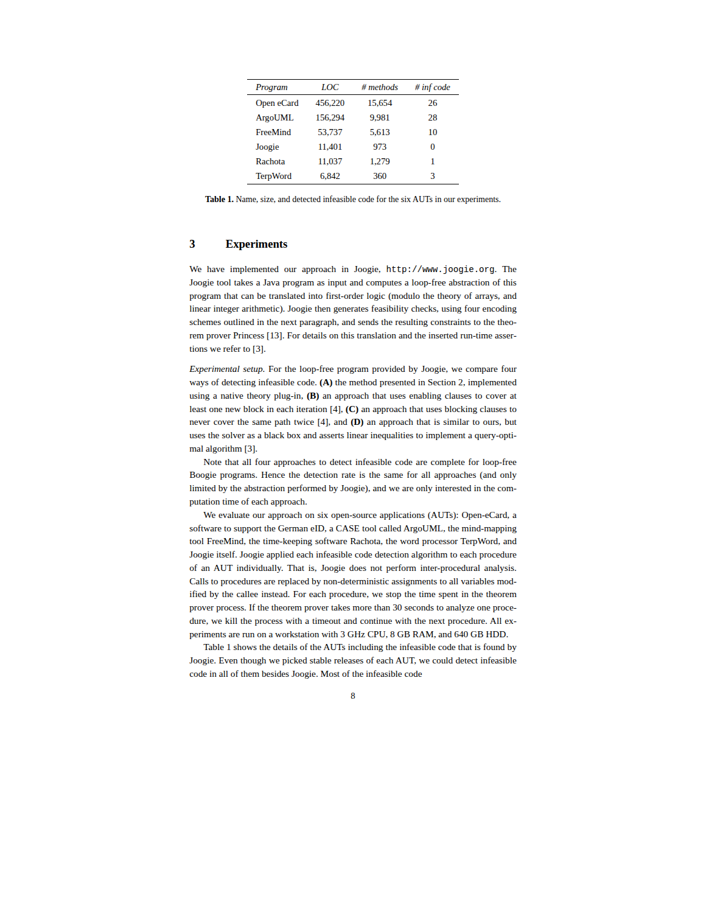| Program | LOC | # methods | # inf code |
| --- | --- | --- | --- |
| Open eCard | 456,220 | 15,654 | 26 |
| ArgoUML | 156,294 | 9,981 | 28 |
| FreeMind | 53,737 | 5,613 | 10 |
| Joogie | 11,401 | 973 | 0 |
| Rachota | 11,037 | 1,279 | 1 |
| TerpWord | 6,842 | 360 | 3 |
Table 1. Name, size, and detected infeasible code for the six AUTs in our experiments.
3 Experiments
We have implemented our approach in Joogie, http://www.joogie.org. The Joogie tool takes a Java program as input and computes a loop-free abstraction of this program that can be translated into first-order logic (modulo the theory of arrays, and linear integer arithmetic). Joogie then generates feasibility checks, using four encoding schemes outlined in the next paragraph, and sends the resulting constraints to the theorem prover Princess [13]. For details on this translation and the inserted run-time assertions we refer to [3].
Experimental setup. For the loop-free program provided by Joogie, we compare four ways of detecting infeasible code. (A) the method presented in Section 2, implemented using a native theory plug-in, (B) an approach that uses enabling clauses to cover at least one new block in each iteration [4], (C) an approach that uses blocking clauses to never cover the same path twice [4], and (D) an approach that is similar to ours, but uses the solver as a black box and asserts linear inequalities to implement a query-optimal algorithm [3].
Note that all four approaches to detect infeasible code are complete for loop-free Boogie programs. Hence the detection rate is the same for all approaches (and only limited by the abstraction performed by Joogie), and we are only interested in the computation time of each approach.
We evaluate our approach on six open-source applications (AUTs): Open-eCard, a software to support the German eID, a CASE tool called ArgoUML, the mind-mapping tool FreeMind, the time-keeping software Rachota, the word processor TerpWord, and Joogie itself. Joogie applied each infeasible code detection algorithm to each procedure of an AUT individually. That is, Joogie does not perform inter-procedural analysis. Calls to procedures are replaced by non-deterministic assignments to all variables modified by the callee instead. For each procedure, we stop the time spent in the theorem prover process. If the theorem prover takes more than 30 seconds to analyze one procedure, we kill the process with a timeout and continue with the next procedure. All experiments are run on a workstation with 3 GHz CPU, 8 GB RAM, and 640 GB HDD.
Table 1 shows the details of the AUTs including the infeasible code that is found by Joogie. Even though we picked stable releases of each AUT, we could detect infeasible code in all of them besides Joogie. Most of the infeasible code
8